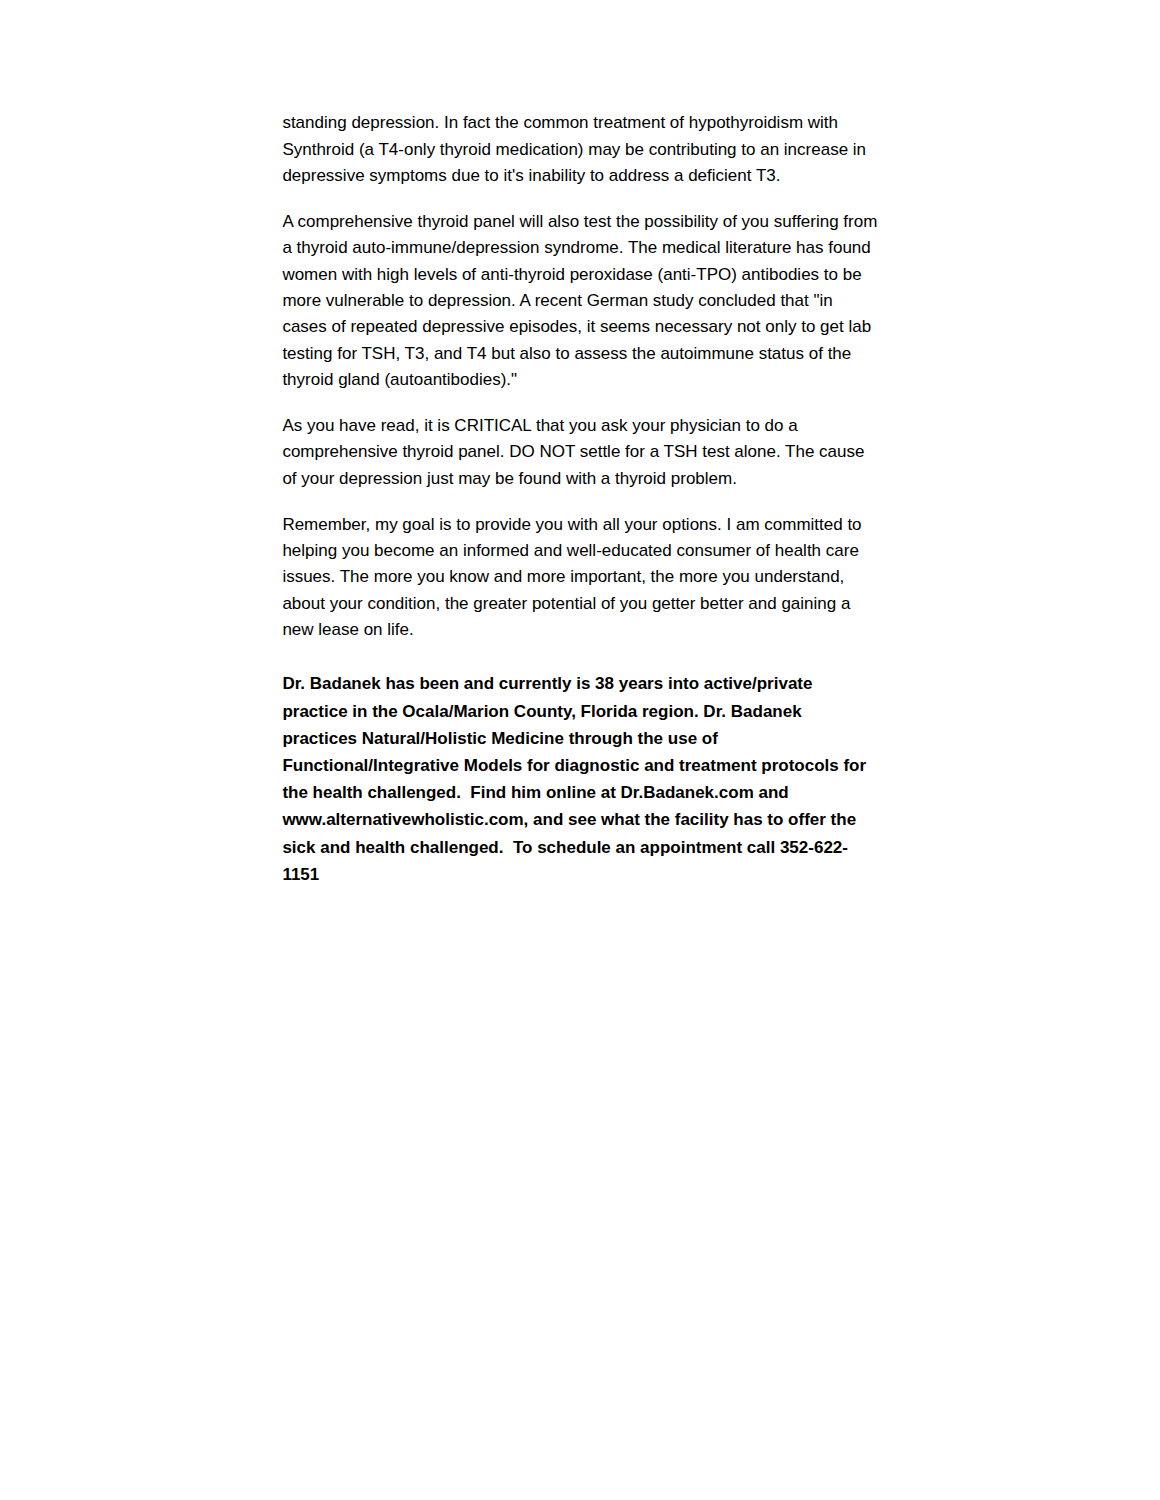standing depression. In fact the common treatment of hypothyroidism with Synthroid (a T4-only thyroid medication) may be contributing to an increase in depressive symptoms due to it's inability to address a deficient T3.
A comprehensive thyroid panel will also test the possibility of you suffering from a thyroid auto-immune/depression syndrome. The medical literature has found women with high levels of anti-thyroid peroxidase (anti-TPO) antibodies to be more vulnerable to depression. A recent German study concluded that "in cases of repeated depressive episodes, it seems necessary not only to get lab testing for TSH, T3, and T4 but also to assess the autoimmune status of the thyroid gland (autoantibodies)."
As you have read, it is CRITICAL that you ask your physician to do a comprehensive thyroid panel. DO NOT settle for a TSH test alone. The cause of your depression just may be found with a thyroid problem.
Remember, my goal is to provide you with all your options. I am committed to helping you become an informed and well-educated consumer of health care issues. The more you know and more important, the more you understand, about your condition, the greater potential of you getter better and gaining a new lease on life.
Dr. Badanek has been and currently is 38 years into active/private practice in the Ocala/Marion County, Florida region. Dr. Badanek practices Natural/Holistic Medicine through the use of Functional/Integrative Models for diagnostic and treatment protocols for the health challenged. Find him online at Dr.Badanek.com and www.alternativewholistic.com, and see what the facility has to offer the sick and health challenged. To schedule an appointment call 352-622-1151